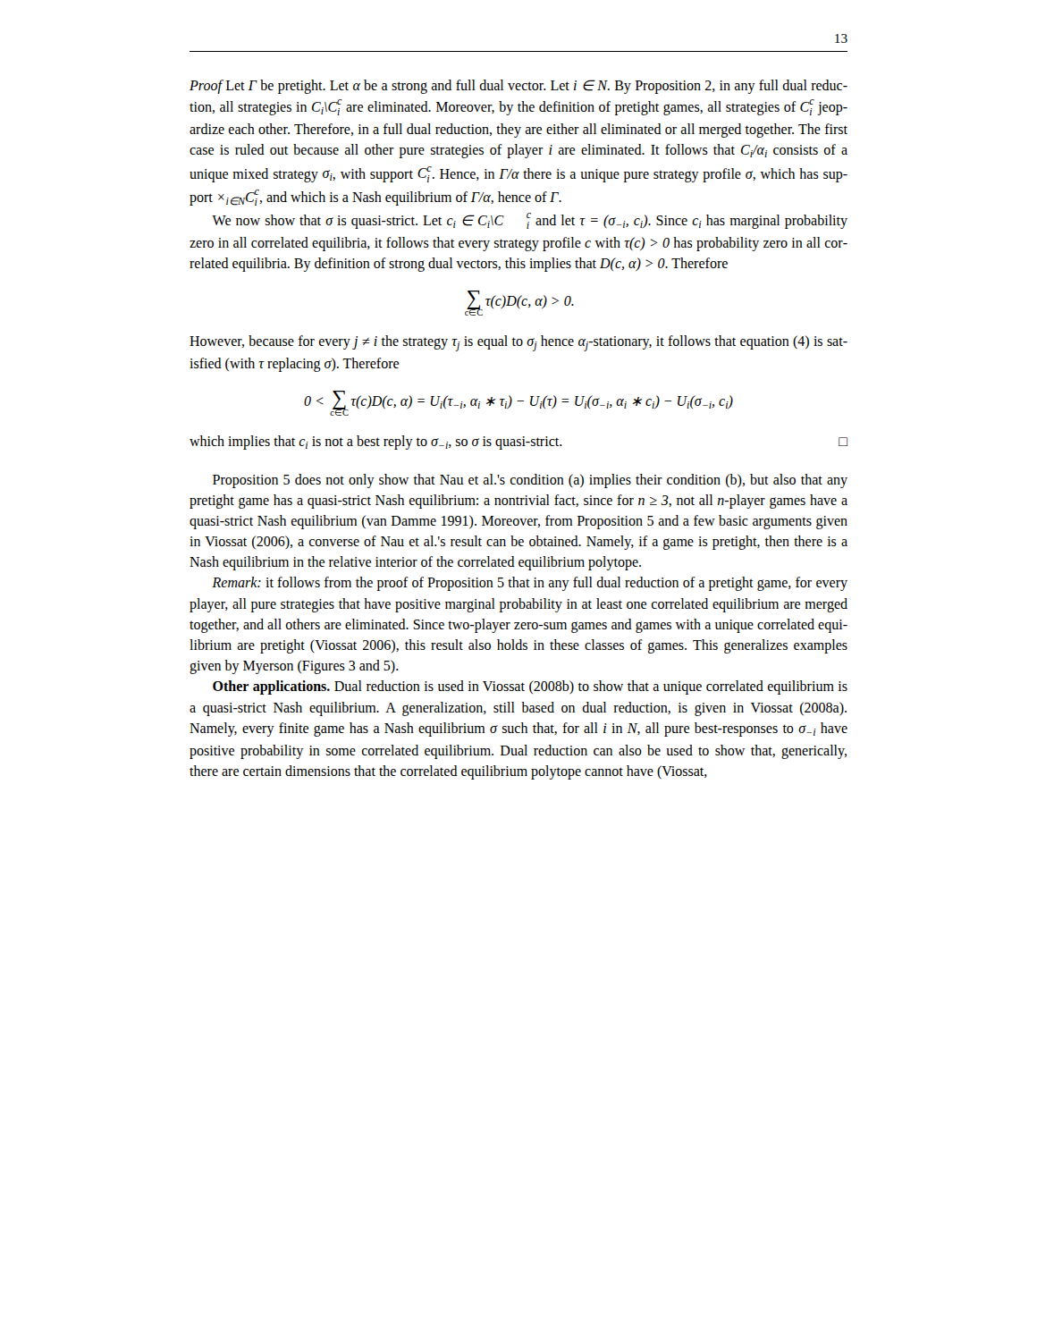13
Proof Let Γ be pretight. Let α be a strong and full dual vector. Let i ∈ N. By Proposition 2, in any full dual reduction, all strategies in Ci\Cci are eliminated. Moreover, by the definition of pretight games, all strategies of Cci jeopardize each other. Therefore, in a full dual reduction, they are either all eliminated or all merged together. The first case is ruled out because all other pure strategies of player i are eliminated. It follows that Ci/αi consists of a unique mixed strategy σi, with support Cci. Hence, in Γ/α there is a unique pure strategy profile σ, which has support ×i∈NCci, and which is a Nash equilibrium of Γ/α, hence of Γ.
We now show that σ is quasi-strict. Let ci ∈ Ci\Cci and let τ = (σ−i, ci). Since ci has marginal probability zero in all correlated equilibria, it follows that every strategy profile c with τ(c) > 0 has probability zero in all correlated equilibria. By definition of strong dual vectors, this implies that D(c, α) > 0. Therefore
∑c∈C τ(c)D(c, α) > 0.
However, because for every j ≠ i the strategy τj is equal to σj hence αj-stationary, it follows that equation (4) is satisfied (with τ replacing σ). Therefore
0 < ∑c∈C τ(c)D(c, α) = Ui(τ−i, αi ∗ τi) − Ui(τ) = Ui(σ−i, αi ∗ ci) − Ui(σ−i, ci)
which implies that ci is not a best reply to σ−i, so σ is quasi-strict. □
Proposition 5 does not only show that Nau et al.'s condition (a) implies their condition (b), but also that any pretight game has a quasi-strict Nash equilibrium: a nontrivial fact, since for n ≥ 3, not all n-player games have a quasi-strict Nash equilibrium (van Damme 1991). Moreover, from Proposition 5 and a few basic arguments given in Viossat (2006), a converse of Nau et al.'s result can be obtained. Namely, if a game is pretight, then there is a Nash equilibrium in the relative interior of the correlated equilibrium polytope.
Remark: it follows from the proof of Proposition 5 that in any full dual reduction of a pretight game, for every player, all pure strategies that have positive marginal probability in at least one correlated equilibrium are merged together, and all others are eliminated. Since two-player zero-sum games and games with a unique correlated equilibrium are pretight (Viossat 2006), this result also holds in these classes of games. This generalizes examples given by Myerson (Figures 3 and 5).
Other applications. Dual reduction is used in Viossat (2008b) to show that a unique correlated equilibrium is a quasi-strict Nash equilibrium. A generalization, still based on dual reduction, is given in Viossat (2008a). Namely, every finite game has a Nash equilibrium σ such that, for all i in N, all pure best-responses to σ−i have positive probability in some correlated equilibrium. Dual reduction can also be used to show that, generically, there are certain dimensions that the correlated equilibrium polytope cannot have (Viossat,